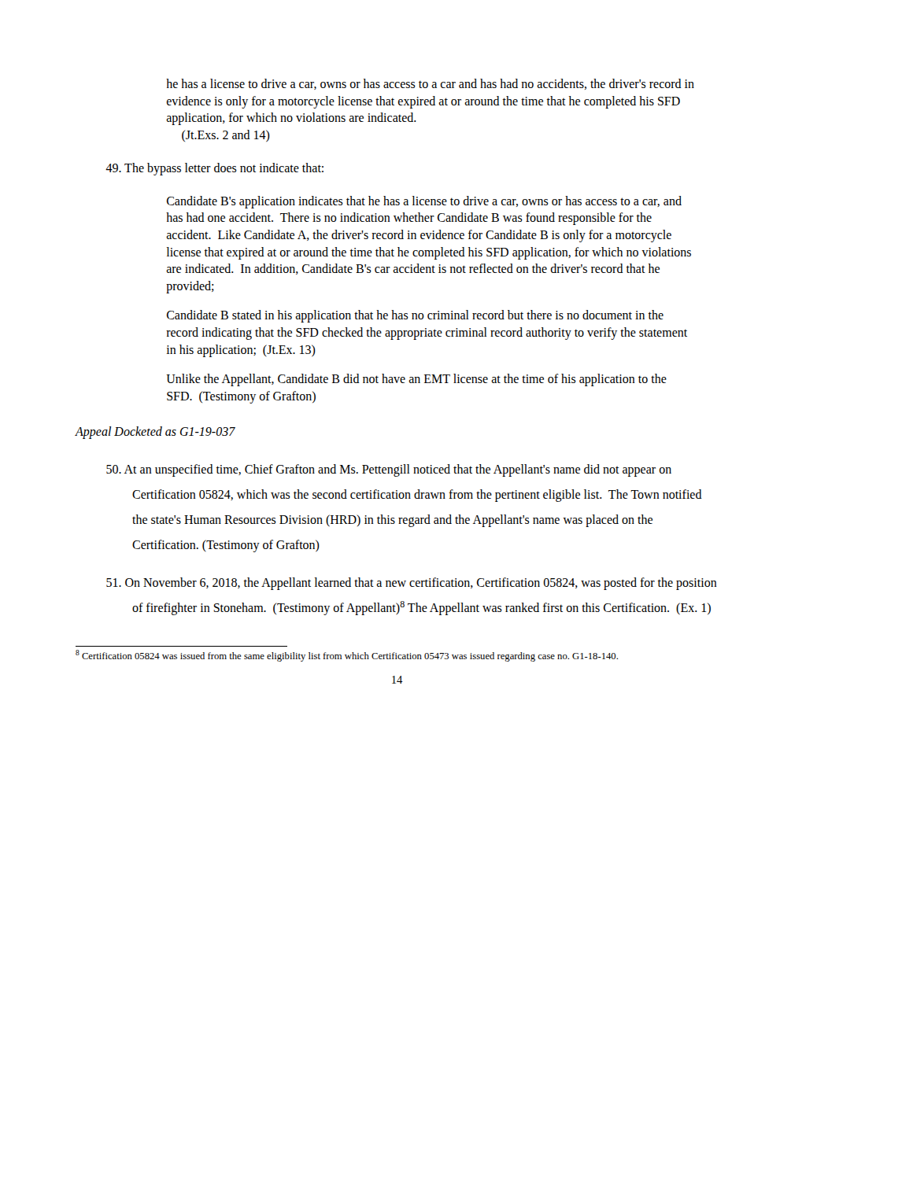he has a license to drive a car, owns or has access to a car and has had no accidents, the driver's record in evidence is only for a motorcycle license that expired at or around the time that he completed his SFD application, for which no violations are indicated.
(Jt.Exs. 2 and 14)
49. The bypass letter does not indicate that:
Candidate B's application indicates that he has a license to drive a car, owns or has access to a car, and has had one accident. There is no indication whether Candidate B was found responsible for the accident. Like Candidate A, the driver's record in evidence for Candidate B is only for a motorcycle license that expired at or around the time that he completed his SFD application, for which no violations are indicated. In addition, Candidate B's car accident is not reflected on the driver's record that he provided;
Candidate B stated in his application that he has no criminal record but there is no document in the record indicating that the SFD checked the appropriate criminal record authority to verify the statement in his application; (Jt.Ex. 13)
Unlike the Appellant, Candidate B did not have an EMT license at the time of his application to the SFD. (Testimony of Grafton)
Appeal Docketed as G1-19-037
50. At an unspecified time, Chief Grafton and Ms. Pettengill noticed that the Appellant's name did not appear on Certification 05824, which was the second certification drawn from the pertinent eligible list. The Town notified the state's Human Resources Division (HRD) in this regard and the Appellant's name was placed on the Certification. (Testimony of Grafton)
51. On November 6, 2018, the Appellant learned that a new certification, Certification 05824, was posted for the position of firefighter in Stoneham. (Testimony of Appellant)8 The Appellant was ranked first on this Certification. (Ex. 1)
8 Certification 05824 was issued from the same eligibility list from which Certification 05473 was issued regarding case no. G1-18-140.
14